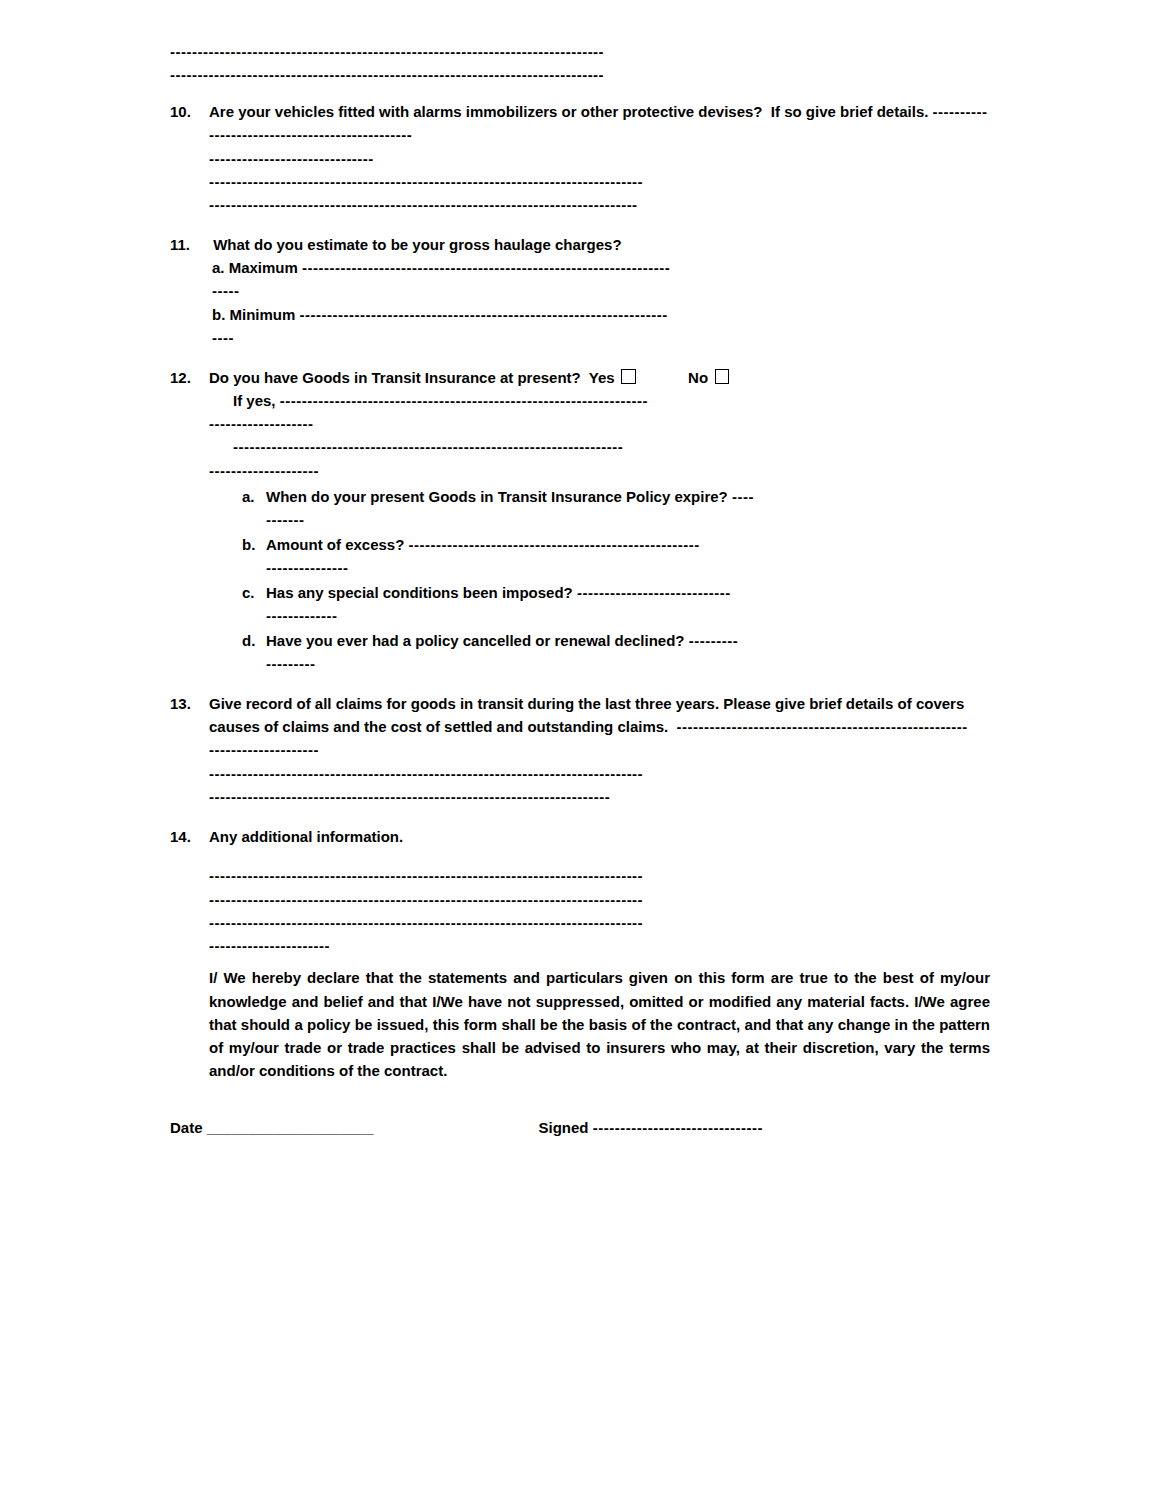-------------------------------------------------------------------------------
-------------------------------------------------------------------------------
10. Are your vehicles fitted with alarms immobilizers or other protective devises? If so give brief details. -----------------------------------------------
------------------------------
-------------------------------------------------------------------------------
------------------------------------------------------------------------------
11. What do you estimate to be your gross haulage charges?
a. Maximum -------------------------------------------------------------------
-----
b. Minimum -------------------------------------------------------------------
----
12. Do you have Goods in Transit Insurance at present? Yes No
If yes, -------------------------------------------------------------------
-------------------
-----------------------------------------------------------------------
--------------------
a. When do your present Goods in Transit Insurance Policy expire? ----
-------
b. Amount of excess? -----------------------------------------------------
---------------
c. Has any special conditions been imposed? ----------------------------
-------------
d. Have you ever had a policy cancelled or renewal declined? ---------
---------
13. Give record of all claims for goods in transit during the last three years. Please give brief details of covers causes of claims and the cost of settled and outstanding claims. -----------------------------------------------------
--------------------
-------------------------------------------------------------------------------
-------------------------------------------------------------------------
14. Any additional information.
-------------------------------------------------------------------------------
-------------------------------------------------------------------------------
-------------------------------------------------------------------------------
----------------------
I/ We hereby declare that the statements and particulars given on this form are true to the best of my/our knowledge and belief and that I/We have not suppressed, omitted or modified any material facts. I/We agree that should a policy be issued, this form shall be the basis of the contract, and that any change in the pattern of my/our trade or trade practices shall be advised to insurers who may, at their discretion, vary the terms and/or conditions of the contract.
Date ____________________
Signed -------------------------------